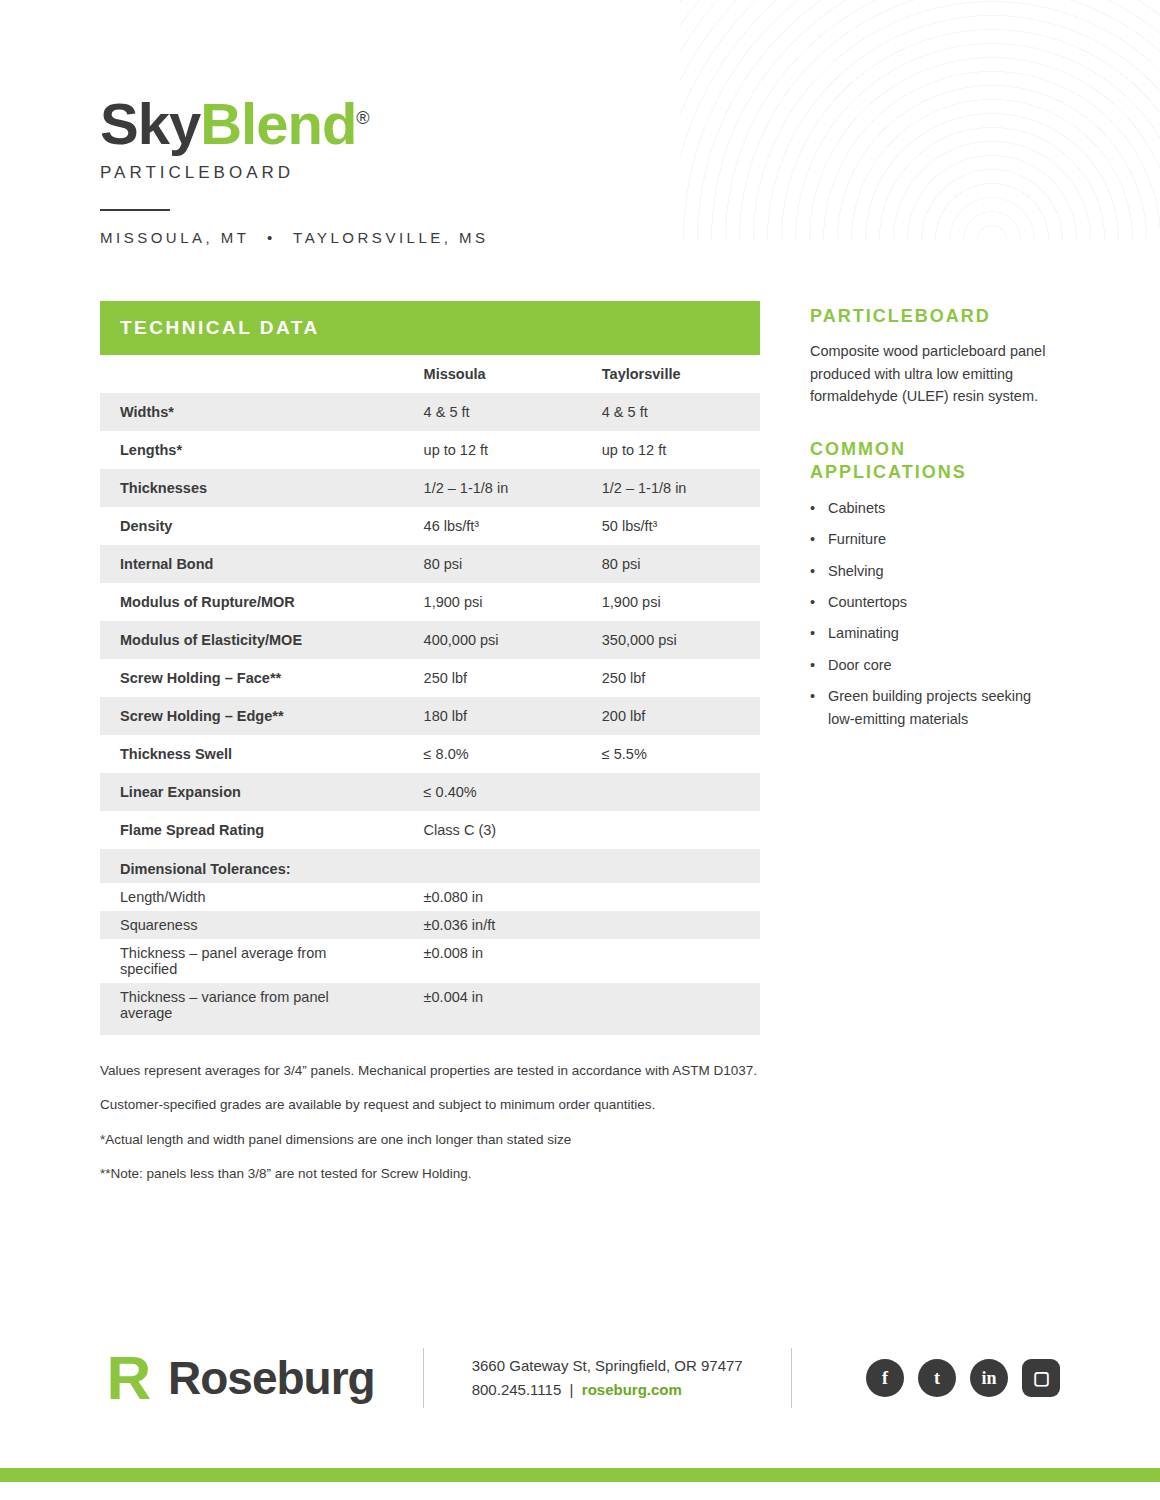Sky Blend®
PARTICLEBOARD
MISSOULA, MT • TAYLORSVILLE, MS
TECHNICAL DATA
| | Missoula | Taylorsville |
| --- | --- | --- |
| Widths* | 4 & 5 ft | 4 & 5 ft |
| Lengths* | up to 12 ft | up to 12 ft |
| Thicknesses | 1/2 – 1-1/8 in | 1/2 – 1-1/8 in |
| Density | 46 lbs/ft³ | 50 lbs/ft³ |
| Internal Bond | 80 psi | 80 psi |
| Modulus of Rupture/MOR | 1,900 psi | 1,900 psi |
| Modulus of Elasticity/MOE | 400,000 psi | 350,000 psi |
| Screw Holding – Face** | 250 lbf | 250 lbf |
| Screw Holding – Edge** | 180 lbf | 200 lbf |
| Thickness Swell | ≤ 8.0% | ≤ 5.5% |
| Linear Expansion | ≤ 0.40% |
| Flame Spread Rating | Class C (3) |
| Dimensional Tolerances: |
| Length/Width | ±0.080 in |
| Squareness | ±0.036 in/ft |
| Thickness – panel average from specified | ±0.008 in |
| Thickness – variance from panel average | ±0.004 in |
Values represent averages for 3/4” panels. Mechanical properties are tested in accordance with ASTM D1037.
Customer-specified grades are available by request and subject to minimum order quantities.
*Actual length and width panel dimensions are one inch longer than stated size
**Note: panels less than 3/8” are not tested for Screw Holding.
PARTICLEBOARD
Composite wood particleboard panel produced with ultra low emitting formaldehyde (ULEF) resin system.
COMMON
APPLICATIONS
Cabinets
Furniture
Shelving
Countertops
Laminating
Door core
Green building projects seeking low-emitting materials
R
Roseburg
3660 Gateway St, Springfield, OR 97477
800.245.1115 | roseburg.com
f
t
in
▢